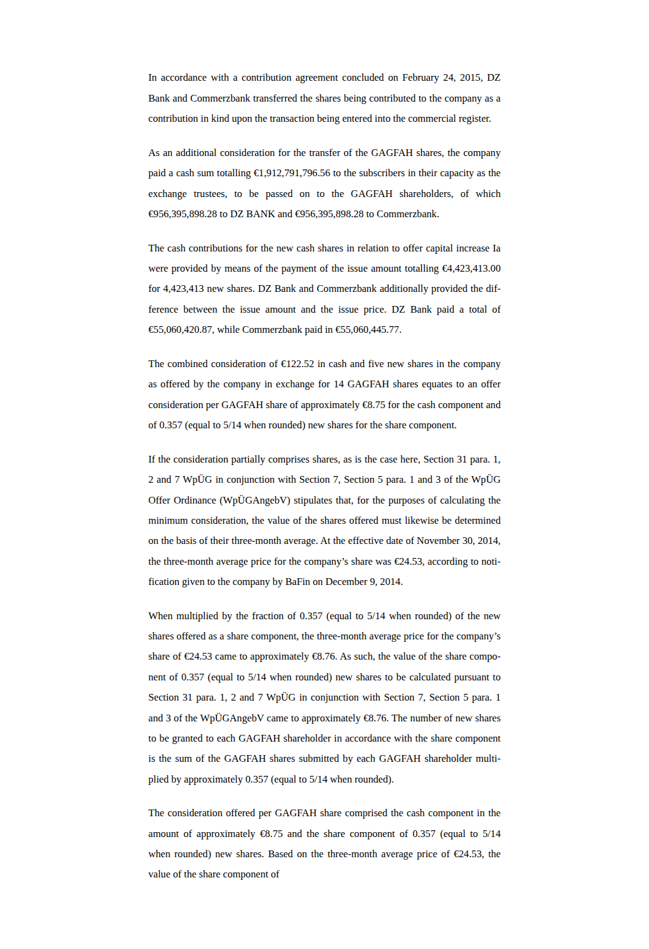In accordance with a contribution agreement concluded on February 24, 2015, DZ Bank and Commerzbank transferred the shares being contributed to the company as a contribution in kind upon the transaction being entered into the commercial register.
As an additional consideration for the transfer of the GAGFAH shares, the company paid a cash sum totalling €1,912,791,796.56 to the subscribers in their capacity as the exchange trustees, to be passed on to the GAGFAH shareholders, of which €956,395,898.28 to DZ BANK and €956,395,898.28 to Commerzbank.
The cash contributions for the new cash shares in relation to offer capital increase Ia were provided by means of the payment of the issue amount totalling €4,423,413.00 for 4,423,413 new shares. DZ Bank and Commerzbank additionally provided the difference between the issue amount and the issue price. DZ Bank paid a total of €55,060,420.87, while Commerzbank paid in €55,060,445.77.
The combined consideration of €122.52 in cash and five new shares in the company as offered by the company in exchange for 14 GAGFAH shares equates to an offer consideration per GAGFAH share of approximately €8.75 for the cash component and of 0.357 (equal to 5/14 when rounded) new shares for the share component.
If the consideration partially comprises shares, as is the case here, Section 31 para. 1, 2 and 7 WpÜG in conjunction with Section 7, Section 5 para. 1 and 3 of the WpÜG Offer Ordinance (WpÜGAngebV) stipulates that, for the purposes of calculating the minimum consideration, the value of the shares offered must likewise be determined on the basis of their three-month average. At the effective date of November 30, 2014, the three-month average price for the company’s share was €24.53, according to notification given to the company by BaFin on December 9, 2014.
When multiplied by the fraction of 0.357 (equal to 5/14 when rounded) of the new shares offered as a share component, the three-month average price for the company’s share of €24.53 came to approximately €8.76. As such, the value of the share component of 0.357 (equal to 5/14 when rounded) new shares to be calculated pursuant to Section 31 para. 1, 2 and 7 WpÜG in conjunction with Section 7, Section 5 para. 1 and 3 of the WpÜGAngebV came to approximately €8.76. The number of new shares to be granted to each GAGFAH shareholder in accordance with the share component is the sum of the GAGFAH shares submitted by each GAGFAH shareholder multiplied by approximately 0.357 (equal to 5/14 when rounded).
The consideration offered per GAGFAH share comprised the cash component in the amount of approximately €8.75 and the share component of 0.357 (equal to 5/14 when rounded) new shares. Based on the three-month average price of €24.53, the value of the share component of